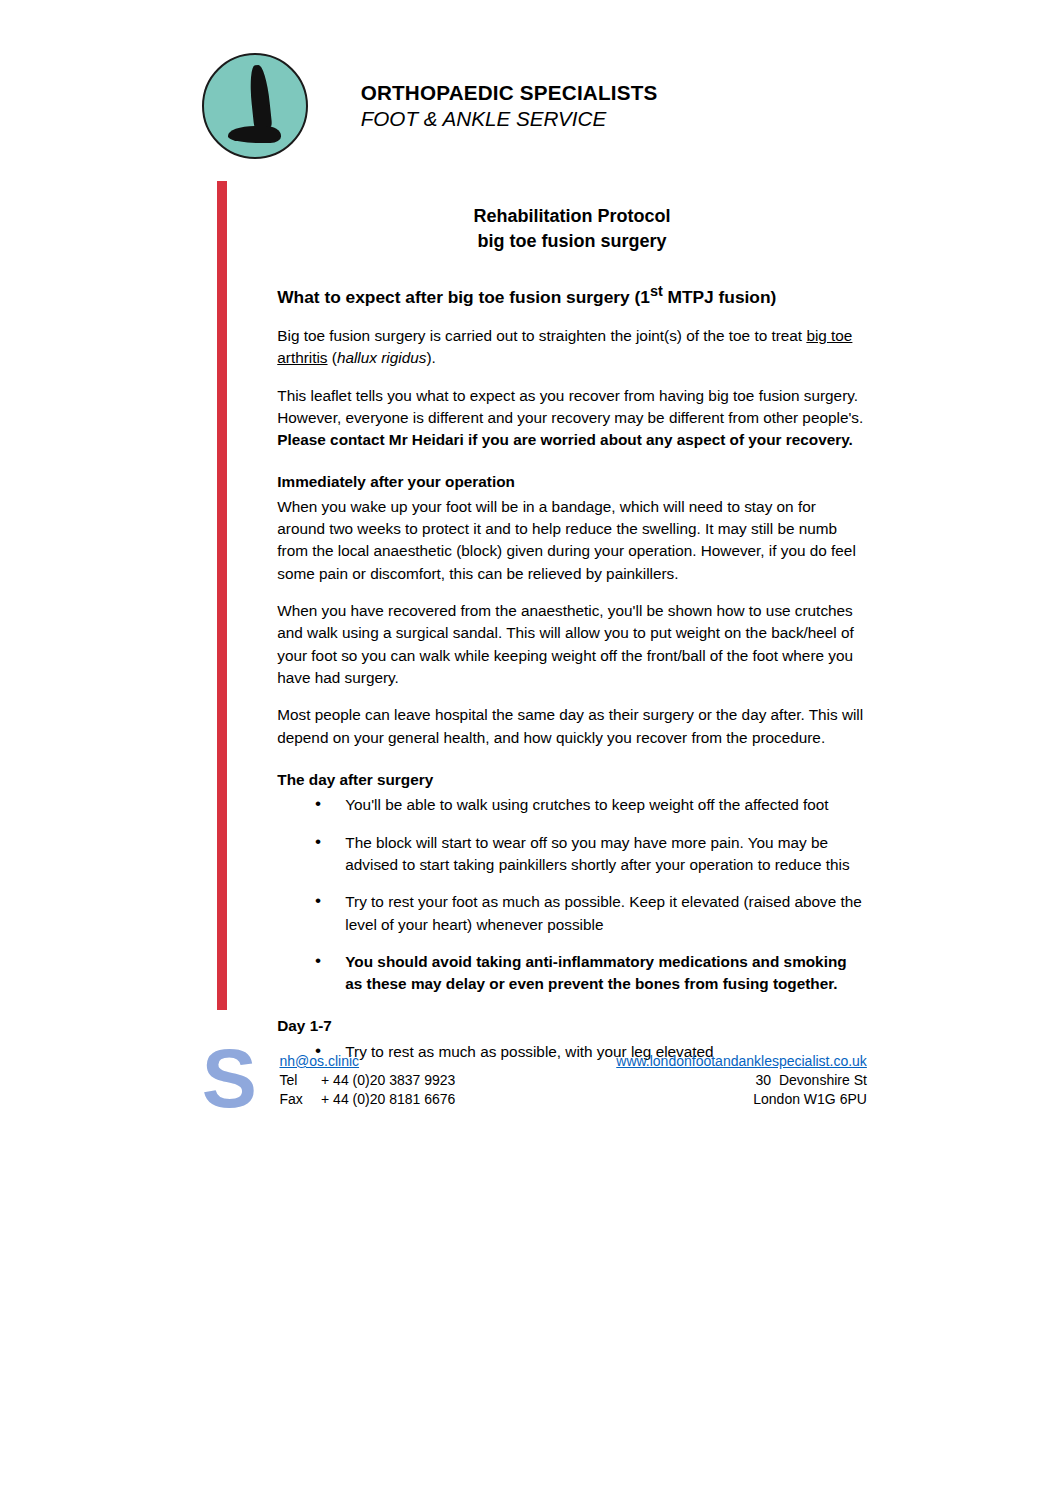ORTHOPAEDIC SPECIALISTS
FOOT & ANKLE SERVICE
Rehabilitation Protocol
big toe fusion surgery
What to expect after big toe fusion surgery (1st MTPJ fusion)
Big toe fusion surgery is carried out to straighten the joint(s) of the toe to treat big toe arthritis (hallux rigidus).
This leaflet tells you what to expect as you recover from having big toe fusion surgery. However, everyone is different and your recovery may be different from other people's. Please contact Mr Heidari if you are worried about any aspect of your recovery.
Immediately after your operation
When you wake up your foot will be in a bandage, which will need to stay on for around two weeks to protect it and to help reduce the swelling. It may still be numb from the local anaesthetic (block) given during your operation. However, if you do feel some pain or discomfort, this can be relieved by painkillers.
When you have recovered from the anaesthetic, you'll be shown how to use crutches and walk using a surgical sandal. This will allow you to put weight on the back/heel of your foot so you can walk while keeping weight off the front/ball of the foot where you have had surgery.
Most people can leave hospital the same day as their surgery or the day after. This will depend on your general health, and how quickly you recover from the procedure.
The day after surgery
You'll be able to walk using crutches to keep weight off the affected foot
The block will start to wear off so you may have more pain. You may be advised to start taking painkillers shortly after your operation to reduce this
Try to rest your foot as much as possible. Keep it elevated (raised above the level of your heart) whenever possible
You should avoid taking anti-inflammatory medications and smoking as these may delay or even prevent the bones from fusing together.
Day 1-7
Try to rest as much as possible, with your leg elevated
S
nh@os.clinic
www.londonfootandanklespecialist.co.uk
Tel+ 44 (0)20 3837 9923
30 Devonshire St
Fax+ 44 (0)20 8181 6676
London W1G 6PU